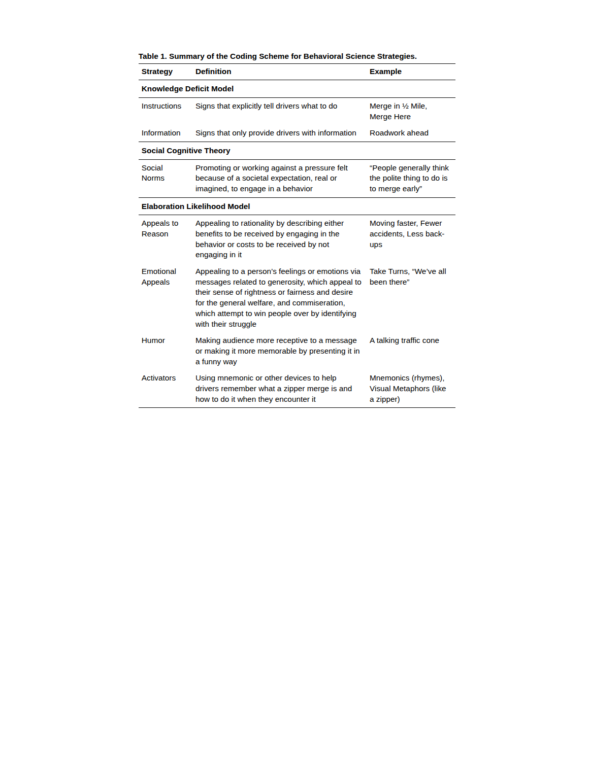Table 1. Summary of the Coding Scheme for Behavioral Science Strategies.
| Strategy | Definition | Example |
| --- | --- | --- |
| Knowledge Deficit Model |
| Instructions | Signs that explicitly tell drivers what to do | Merge in ½ Mile, Merge Here |
| Information | Signs that only provide drivers with information | Roadwork ahead |
| Social Cognitive Theory |
| Social Norms | Promoting or working against a pressure felt because of a societal expectation, real or imagined, to engage in a behavior | “People generally think the polite thing to do is to merge early” |
| Elaboration Likelihood Model |
| Appeals to Reason | Appealing to rationality by describing either benefits to be received by engaging in the behavior or costs to be received by not engaging in it | Moving faster, Fewer accidents, Less back-ups |
| Emotional Appeals | Appealing to a person’s feelings or emotions via messages related to generosity, which appeal to their sense of rightness or fairness and desire for the general welfare, and commiseration, which attempt to win people over by identifying with their struggle | Take Turns, “We’ve all been there” |
| Humor | Making audience more receptive to a message or making it more memorable by presenting it in a funny way | A talking traffic cone |
| Activators | Using mnemonic or other devices to help drivers remember what a zipper merge is and how to do it when they encounter it | Mnemonics (rhymes), Visual Metaphors (like a zipper) |